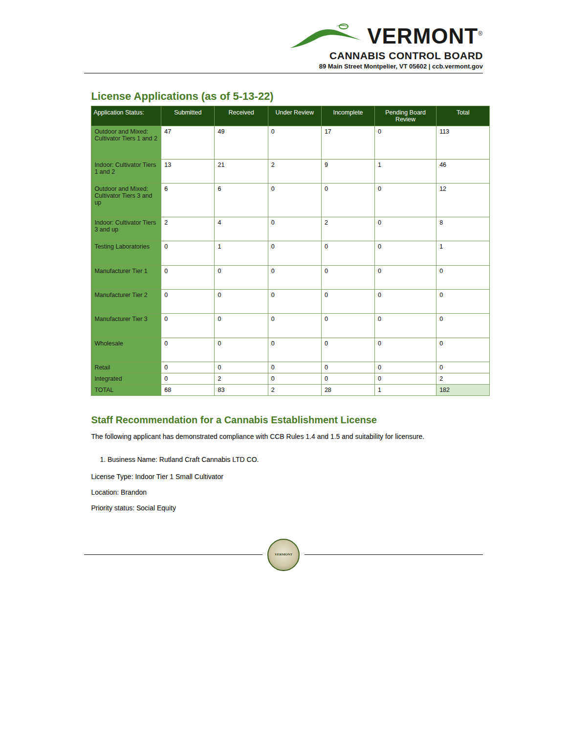VERMONT®
CANNABIS CONTROL BOARD
89 Main Street Montpelier, VT 05602 | ccb.vermont.gov
License Applications (as of 5-13-22)
| Application Status: | Submitted | Received | Under Review | Incomplete | Pending Board Review | Total |
| --- | --- | --- | --- | --- | --- | --- |
| Outdoor and Mixed: Cultivator Tiers 1 and 2 | 47 | 49 | 0 | 17 | 0 | 113 |
| Indoor: Cultivator Tiers 1 and 2 | 13 | 21 | 2 | 9 | 1 | 46 |
| Outdoor and Mixed: Cultivator Tiers 3 and up | 6 | 6 | 0 | 0 | 0 | 12 |
| Indoor: Cultivator Tiers 3 and up | 2 | 4 | 0 | 2 | 0 | 8 |
| Testing Laboratories | 0 | 1 | 0 | 0 | 0 | 1 |
| Manufacturer Tier 1 | 0 | 0 | 0 | 0 | 0 | 0 |
| Manufacturer Tier 2 | 0 | 0 | 0 | 0 | 0 | 0 |
| Manufacturer Tier 3 | 0 | 0 | 0 | 0 | 0 | 0 |
| Wholesale | 0 | 0 | 0 | 0 | 0 | 0 |
| Retail | 0 | 0 | 0 | 0 | 0 | 0 |
| Integrated | 0 | 2 | 0 | 0 | 0 | 2 |
| TOTAL | 68 | 83 | 2 | 28 | 1 | 182 |
Staff Recommendation for a Cannabis Establishment License
The following applicant has demonstrated compliance with CCB Rules 1.4 and 1.5 and suitability for licensure.
Business Name: Rutland Craft Cannabis LTD CO.
License Type: Indoor Tier 1 Small Cultivator
Location: Brandon
Priority status: Social Equity
VERMONT